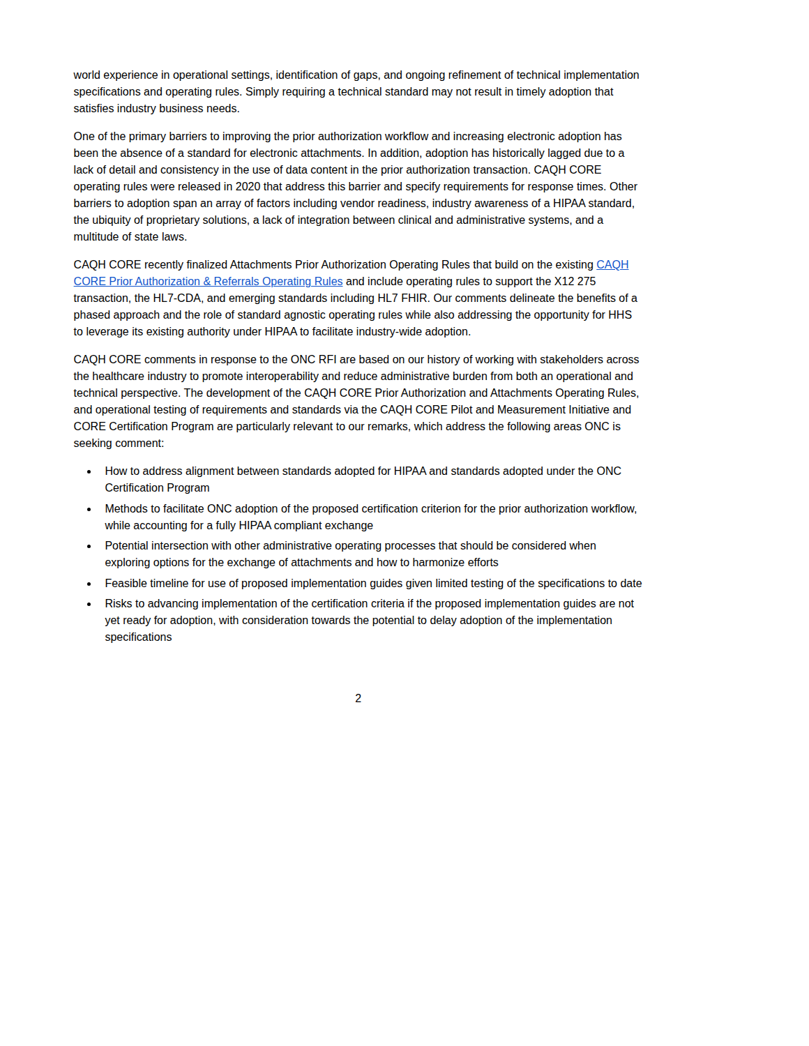world experience in operational settings, identification of gaps, and ongoing refinement of technical implementation specifications and operating rules. Simply requiring a technical standard may not result in timely adoption that satisfies industry business needs.
One of the primary barriers to improving the prior authorization workflow and increasing electronic adoption has been the absence of a standard for electronic attachments. In addition, adoption has historically lagged due to a lack of detail and consistency in the use of data content in the prior authorization transaction. CAQH CORE operating rules were released in 2020 that address this barrier and specify requirements for response times. Other barriers to adoption span an array of factors including vendor readiness, industry awareness of a HIPAA standard, the ubiquity of proprietary solutions, a lack of integration between clinical and administrative systems, and a multitude of state laws.
CAQH CORE recently finalized Attachments Prior Authorization Operating Rules that build on the existing CAQH CORE Prior Authorization & Referrals Operating Rules and include operating rules to support the X12 275 transaction, the HL7-CDA, and emerging standards including HL7 FHIR. Our comments delineate the benefits of a phased approach and the role of standard agnostic operating rules while also addressing the opportunity for HHS to leverage its existing authority under HIPAA to facilitate industry-wide adoption.
CAQH CORE comments in response to the ONC RFI are based on our history of working with stakeholders across the healthcare industry to promote interoperability and reduce administrative burden from both an operational and technical perspective. The development of the CAQH CORE Prior Authorization and Attachments Operating Rules, and operational testing of requirements and standards via the CAQH CORE Pilot and Measurement Initiative and CORE Certification Program are particularly relevant to our remarks, which address the following areas ONC is seeking comment:
How to address alignment between standards adopted for HIPAA and standards adopted under the ONC Certification Program
Methods to facilitate ONC adoption of the proposed certification criterion for the prior authorization workflow, while accounting for a fully HIPAA compliant exchange
Potential intersection with other administrative operating processes that should be considered when exploring options for the exchange of attachments and how to harmonize efforts
Feasible timeline for use of proposed implementation guides given limited testing of the specifications to date
Risks to advancing implementation of the certification criteria if the proposed implementation guides are not yet ready for adoption, with consideration towards the potential to delay adoption of the implementation specifications
2